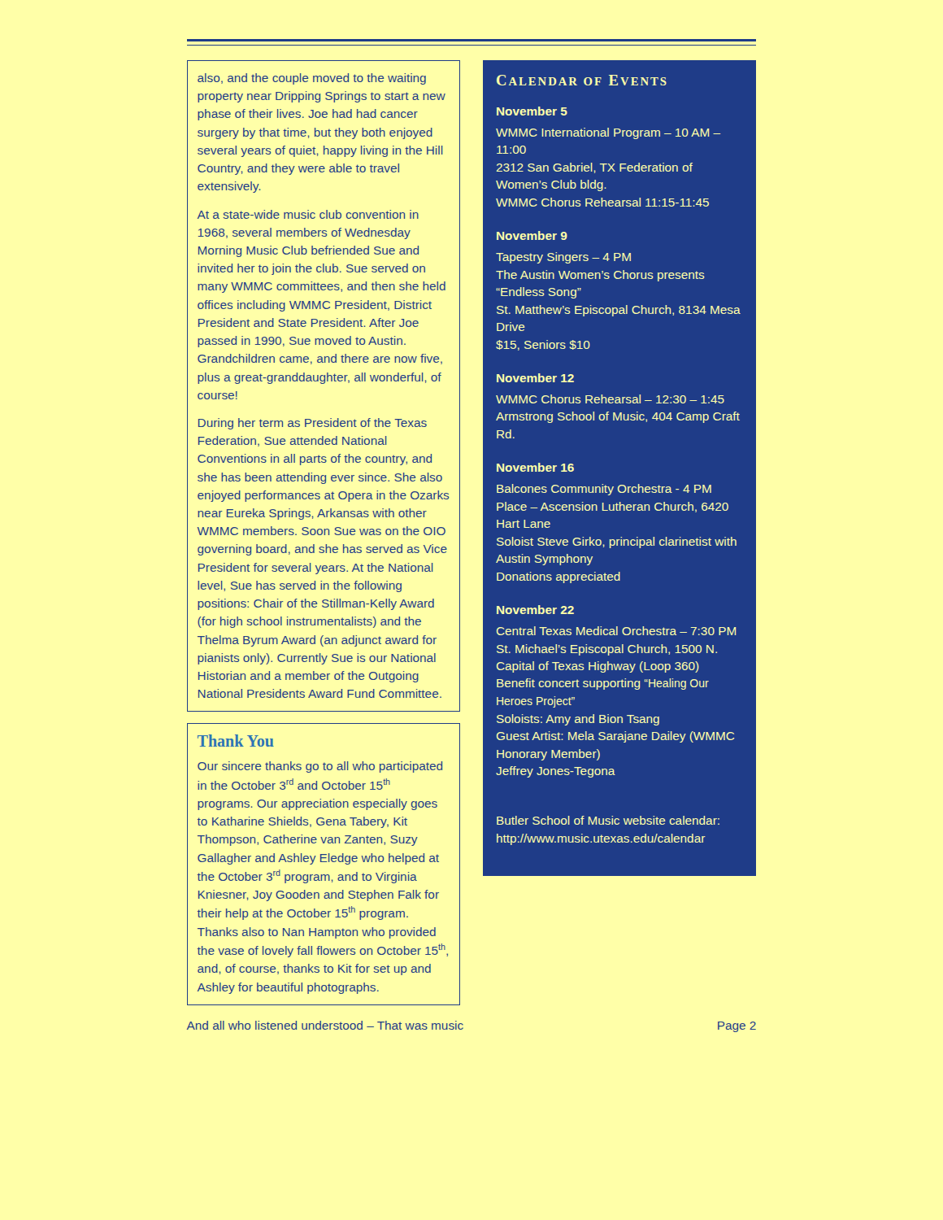also, and the couple moved to the waiting property near Dripping Springs to start a new phase of their lives. Joe had had cancer surgery by that time, but they both enjoyed several years of quiet, happy living in the Hill Country, and they were able to travel extensively.
At a state-wide music club convention in 1968, several members of Wednesday Morning Music Club befriended Sue and invited her to join the club. Sue served on many WMMC committees, and then she held offices including WMMC President, District President and State President. After Joe passed in 1990, Sue moved to Austin. Grandchildren came, and there are now five, plus a great-granddaughter, all wonderful, of course!
During her term as President of the Texas Federation, Sue attended National Conventions in all parts of the country, and she has been attending ever since. She also enjoyed performances at Opera in the Ozarks near Eureka Springs, Arkansas with other WMMC members. Soon Sue was on the OIO governing board, and she has served as Vice President for several years. At the National level, Sue has served in the following positions: Chair of the Stillman-Kelly Award (for high school instrumentalists) and the Thelma Byrum Award (an adjunct award for pianists only). Currently Sue is our National Historian and a member of the Outgoing National Presidents Award Fund Committee.
Thank You
Our sincere thanks go to all who participated in the October 3rd and October 15th programs. Our appreciation especially goes to Katharine Shields, Gena Tabery, Kit Thompson, Catherine van Zanten, Suzy Gallagher and Ashley Eledge who helped at the October 3rd program, and to Virginia Kniesner, Joy Gooden and Stephen Falk for their help at the October 15th program. Thanks also to Nan Hampton who provided the vase of lovely fall flowers on October 15th, and, of course, thanks to Kit for set up and Ashley for beautiful photographs.
CALENDAR OF EVENTS
November 5
WMMC International Program – 10 AM – 11:00
2312 San Gabriel, TX Federation of Women’s Club bldg.
WMMC Chorus Rehearsal 11:15-11:45
November 9
Tapestry Singers – 4 PM
The Austin Women’s Chorus presents “Endless Song”
St. Matthew’s Episcopal Church, 8134 Mesa Drive
$15, Seniors $10
November 12
WMMC Chorus Rehearsal – 12:30 – 1:45
Armstrong School of Music, 404 Camp Craft Rd.
November 16
Balcones Community Orchestra - 4 PM
Place – Ascension Lutheran Church, 6420 Hart Lane
Soloist Steve Girko, principal clarinetist with Austin Symphony
Donations appreciated
November 22
Central Texas Medical Orchestra – 7:30 PM
St. Michael’s Episcopal Church, 1500 N. Capital of Texas Highway (Loop 360)
Benefit concert supporting “Healing Our Heroes Project”
Soloists: Amy and Bion Tsang
Guest Artist: Mela Sarajane Dailey (WMMC Honorary Member)
Jeffrey Jones-Tegona
Butler School of Music website calendar:
http://www.music.utexas.edu/calendar
And all who listened understood – That was music Page 2